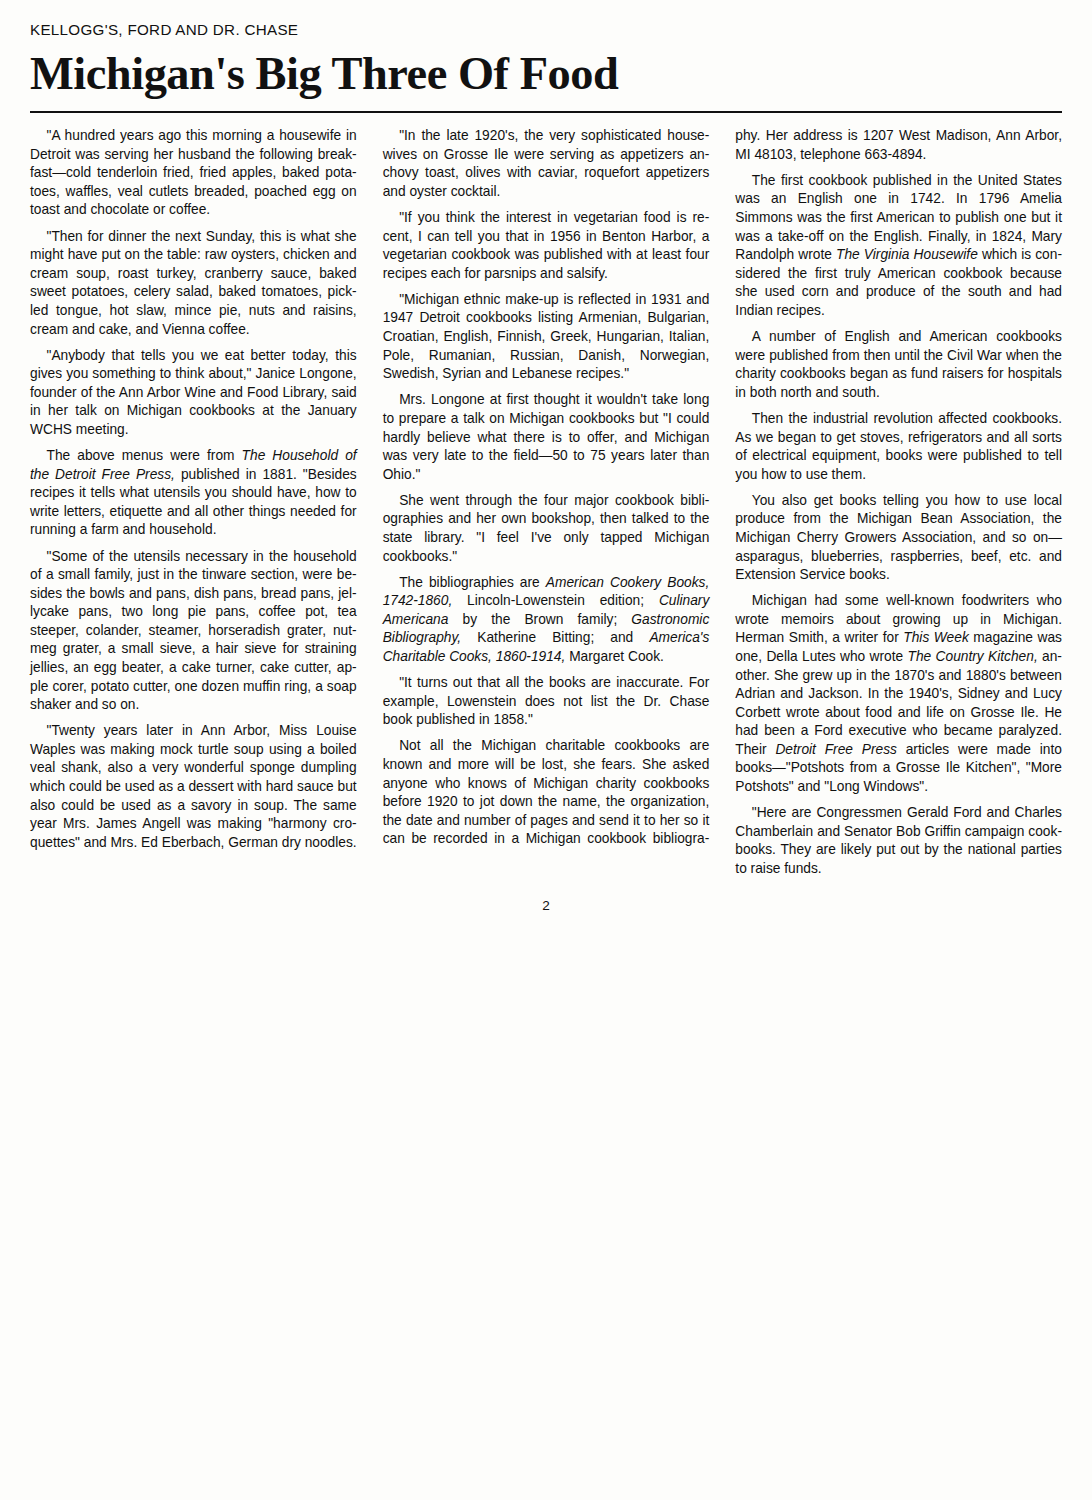KELLOGG'S, FORD AND DR. CHASE
Michigan's Big Three Of Food
"A hundred years ago this morning a housewife in Detroit was serving her husband the following breakfast—cold tenderloin fried, fried apples, baked potatoes, waffles, veal cutlets breaded, poached egg on toast and chocolate or coffee.
"Then for dinner the next Sunday, this is what she might have put on the table: raw oysters, chicken and cream soup, roast turkey, cranberry sauce, baked sweet potatoes, celery salad, baked tomatoes, pickled tongue, hot slaw, mince pie, nuts and raisins, cream and cake, and Vienna coffee.
"Anybody that tells you we eat better today, this gives you something to think about," Janice Longone, founder of the Ann Arbor Wine and Food Library, said in her talk on Michigan cookbooks at the January WCHS meeting.
The above menus were from The Household of the Detroit Free Press, published in 1881. "Besides recipes it tells what utensils you should have, how to write letters, etiquette and all other things needed for running a farm and household.
"Some of the utensils necessary in the household of a small family, just in the tinware section, were besides the bowls and pans, dish pans, bread pans, jellycake pans, two long pie pans, coffee pot, tea steeper, colander, steamer, horseradish grater, nutmeg grater, a small sieve, a hair sieve for straining jellies, an egg beater, a cake turner, cake cutter, apple corer, potato cutter, one dozen muffin ring, a soap shaker and so on.
"Twenty years later in Ann Arbor, Miss Louise Waples was making mock turtle soup using a boiled veal shank, also a very wonderful sponge dumpling which could be used as a dessert with hard sauce but also could be used as a savory in soup. The same year Mrs. James Angell was making "harmony croquettes" and Mrs. Ed Eberbach, German dry noodles.
"In the late 1920's, the very sophisticated housewives on Grosse Ile were serving as appetizers anchovy toast, olives with caviar, roquefort appetizers and oyster cocktail.
"If you think the interest in vegetarian food is recent, I can tell you that in 1956 in Benton Harbor, a vegetarian cookbook was published with at least four recipes each for parsnips and salsify.
"Michigan ethnic make-up is reflected in 1931 and 1947 Detroit cookbooks listing Armenian, Bulgarian, Croatian, English, Finnish, Greek, Hungarian, Italian, Pole, Rumanian, Russian, Danish, Norwegian, Swedish, Syrian and Lebanese recipes."
Mrs. Longone at first thought it wouldn't take long to prepare a talk on Michigan cookbooks but "I could hardly believe what there is to offer, and Michigan was very late to the field—50 to 75 years later than Ohio."
She went through the four major cookbook bibliographies and her own bookshop, then talked to the state library. "I feel I've only tapped Michigan cookbooks."
The bibliographies are American Cookery Books, 1742-1860, Lincoln-Lowenstein edition; Culinary Americana by the Brown family; Gastronomic Bibliography, Katherine Bitting; and America's Charitable Cooks, 1860-1914, Margaret Cook.
"It turns out that all the books are inaccurate. For example, Lowenstein does not list the Dr. Chase book published in 1858."
Not all the Michigan charitable cookbooks are known and more will be lost, she fears. She asked anyone who knows of Michigan charity cookbooks before 1920 to jot down the name, the organization, the date and number of pages and send it to her so it can be recorded in a Michigan cookbook bibliography. Her address is 1207 West Madison, Ann Arbor, MI 48103, telephone 663-4894.
The first cookbook published in the United States was an English one in 1742. In 1796 Amelia Simmons was the first American to publish one but it was a take-off on the English. Finally, in 1824, Mary Randolph wrote The Virginia Housewife which is considered the first truly American cookbook because she used corn and produce of the south and had Indian recipes.
A number of English and American cookbooks were published from then until the Civil War when the charity cookbooks began as fund raisers for hospitals in both north and south.
Then the industrial revolution affected cookbooks. As we began to get stoves, refrigerators and all sorts of electrical equipment, books were published to tell you how to use them.
You also get books telling you how to use local produce from the Michigan Bean Association, the Michigan Cherry Growers Association, and so on—asparagus, blueberries, raspberries, beef, etc. and Extension Service books.
Michigan had some well-known foodwriters who wrote memoirs about growing up in Michigan. Herman Smith, a writer for This Week magazine was one, Della Lutes who wrote The Country Kitchen, another. She grew up in the 1870's and 1880's between Adrian and Jackson. In the 1940's, Sidney and Lucy Corbett wrote about food and life on Grosse Ile. He had been a Ford executive who became paralyzed. Their Detroit Free Press articles were made into books—"Potshots from a Grosse Ile Kitchen", "More Potshots" and "Long Windows".
"Here are Congressmen Gerald Ford and Charles Chamberlain and Senator Bob Griffin campaign cookbooks. They are likely put out by the national parties to raise funds.
2